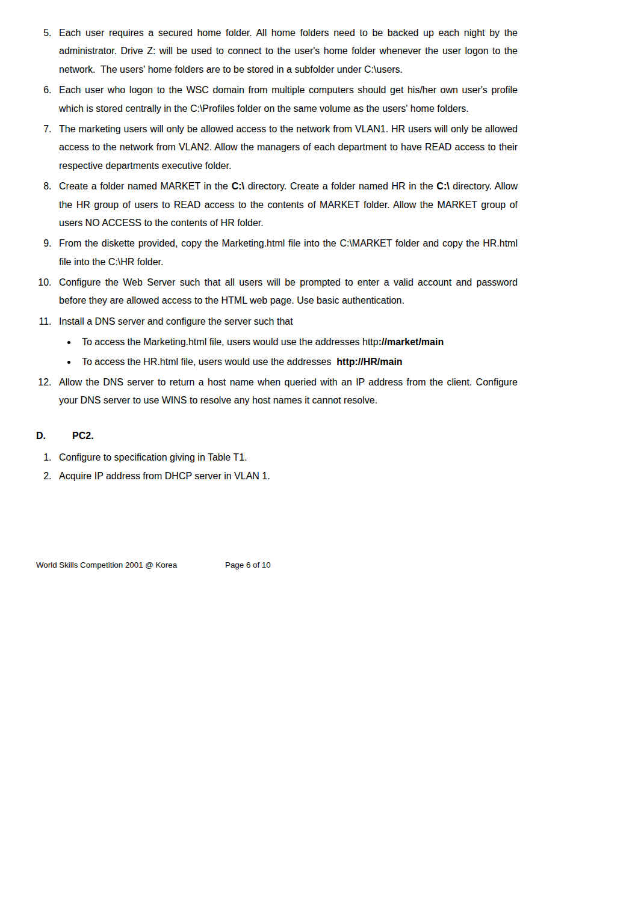Each user requires a secured home folder. All home folders need to be backed up each night by the administrator. Drive Z: will be used to connect to the user's home folder whenever the user logon to the network. The users' home folders are to be stored in a subfolder under C:\users.
Each user who logon to the WSC domain from multiple computers should get his/her own user's profile which is stored centrally in the C:\Profiles folder on the same volume as the users' home folders.
The marketing users will only be allowed access to the network from VLAN1. HR users will only be allowed access to the network from VLAN2. Allow the managers of each department to have READ access to their respective departments executive folder.
Create a folder named MARKET in the C:\ directory. Create a folder named HR in the C:\ directory. Allow the HR group of users to READ access to the contents of MARKET folder. Allow the MARKET group of users NO ACCESS to the contents of HR folder.
From the diskette provided, copy the Marketing.html file into the C:\MARKET folder and copy the HR.html file into the C:\HR folder.
Configure the Web Server such that all users will be prompted to enter a valid account and password before they are allowed access to the HTML web page. Use basic authentication.
Install a DNS server and configure the server such that
To access the Marketing.html file, users would use the addresses http://market/main
To access the HR.html file, users would use the addresses http://HR/main
Allow the DNS server to return a host name when queried with an IP address from the client. Configure your DNS server to use WINS to resolve any host names it cannot resolve.
D. PC2.
Configure to specification giving in Table T1.
Acquire IP address from DHCP server in VLAN 1.
World Skills Competition 2001 @ Korea Page 6 of 10